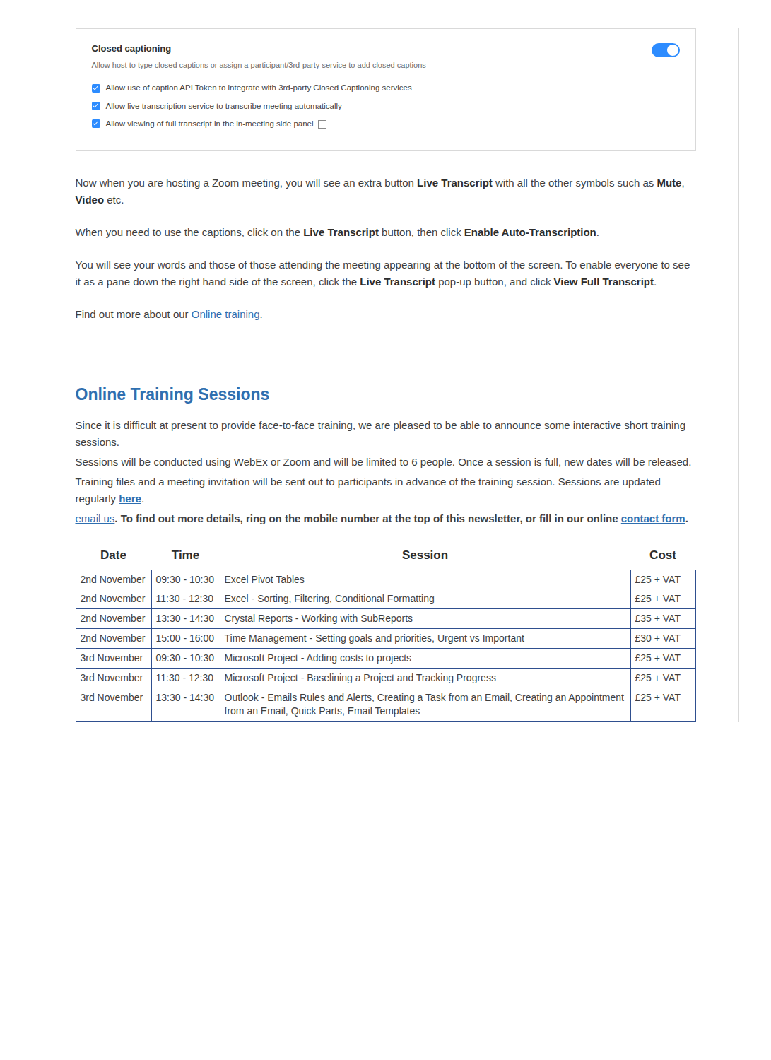Closed captioning
Allow host to type closed captions or assign a participant/3rd-party service to add closed captions
Allow use of caption API Token to integrate with 3rd-party Closed Captioning services
Allow live transcription service to transcribe meeting automatically
Allow viewing of full transcript in the in-meeting side panel
Now when you are hosting a Zoom meeting, you will see an extra button Live Transcript with all the other symbols such as Mute, Video etc.
When you need to use the captions, click on the Live Transcript button, then click Enable Auto-Transcription.
You will see your words and those of those attending the meeting appearing at the bottom of the screen. To enable everyone to see it as a pane down the right hand side of the screen, click the Live Transcript pop-up button, and click View Full Transcript.
Find out more about our Online training.
Online Training Sessions
Since it is difficult at present to provide face-to-face training, we are pleased to be able to announce some interactive short training sessions.
Sessions will be conducted using WebEx or Zoom and will be limited to 6 people. Once a session is full, new dates will be released.
Training files and a meeting invitation will be sent out to participants in advance of the training session. Sessions are updated regularly here.
email us. To find out more details, ring on the mobile number at the top of this newsletter, or fill in our online contact form.
| Date | Time | Session | Cost |
| --- | --- | --- | --- |
| 2nd November | 09:30 - 10:30 | Excel Pivot Tables | £25 + VAT |
| 2nd November | 11:30 - 12:30 | Excel - Sorting, Filtering, Conditional Formatting | £25 + VAT |
| 2nd November | 13:30 - 14:30 | Crystal Reports - Working with SubReports | £35 + VAT |
| 2nd November | 15:00 - 16:00 | Time Management - Setting goals and priorities, Urgent vs Important | £30 + VAT |
| 3rd November | 09:30 - 10:30 | Microsoft Project - Adding costs to projects | £25 + VAT |
| 3rd November | 11:30 - 12:30 | Microsoft Project - Baselining a Project and Tracking Progress | £25 + VAT |
| 3rd November | 13:30 - 14:30 | Outlook - Emails Rules and Alerts, Creating a Task from an Email, Creating an Appointment from an Email, Quick Parts, Email Templates | £25 + VAT |